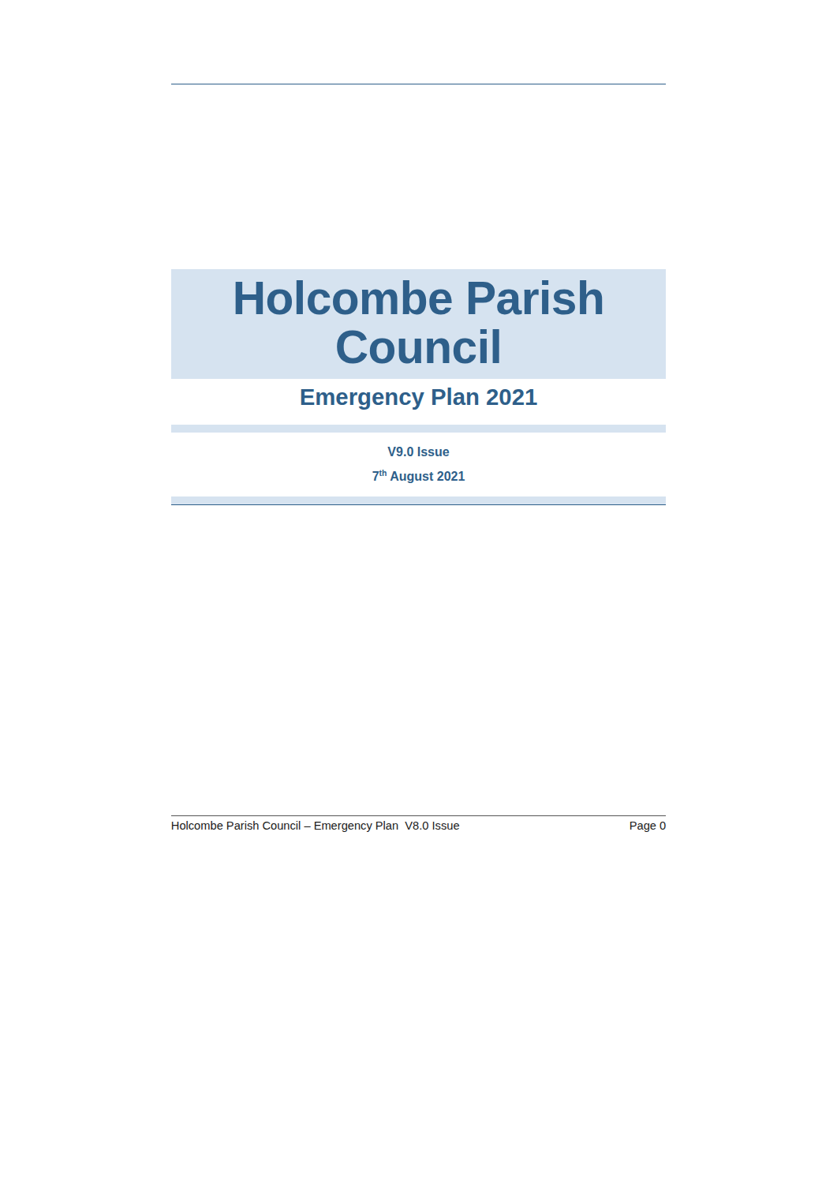Holcombe Parish Council
Emergency Plan 2021
V9.0 Issue 7th August 2021
Holcombe Parish Council – Emergency Plan V8.0 Issue Page 0